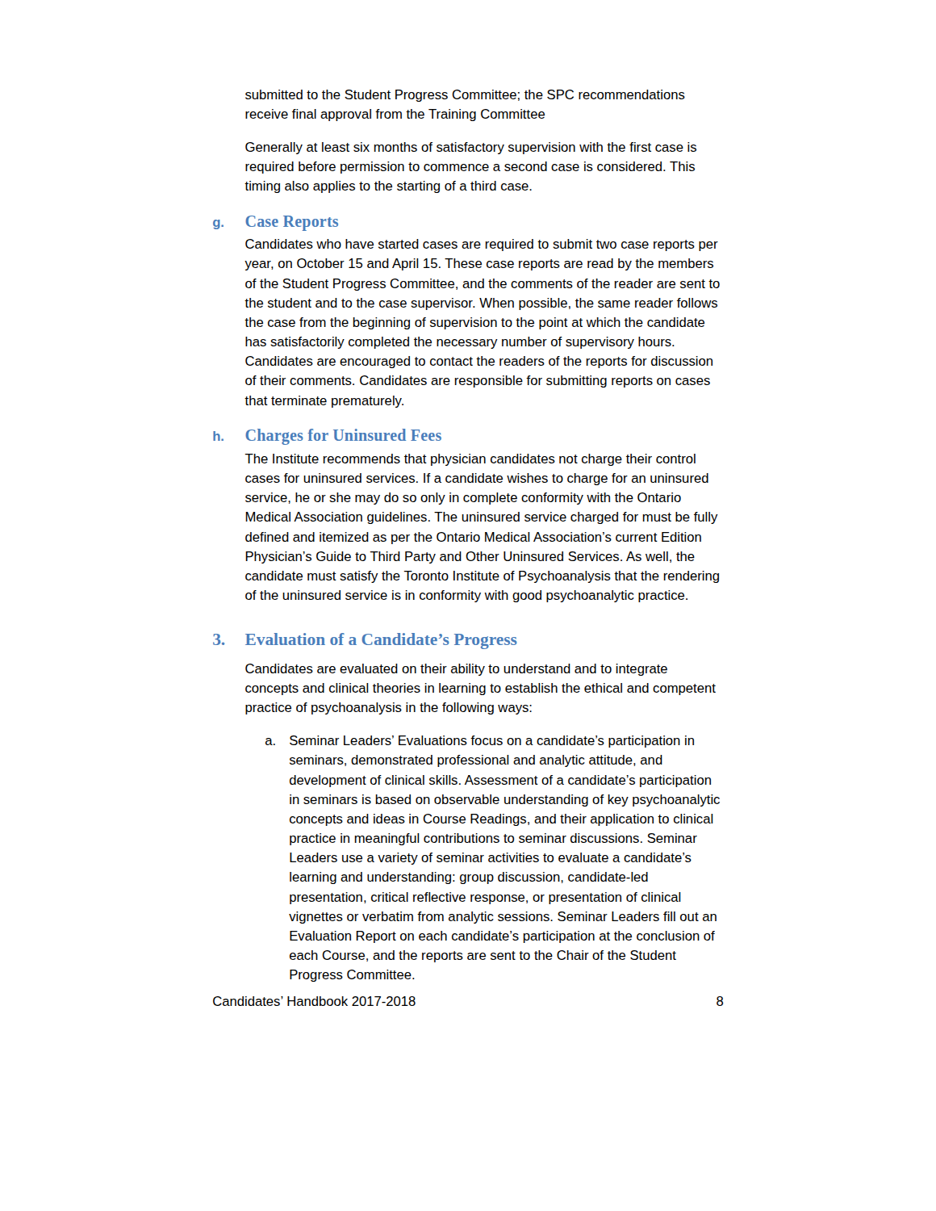submitted to the Student Progress Committee; the SPC recommendations receive final approval from the Training Committee
Generally at least six months of satisfactory supervision with the first case is required before permission to commence a second case is considered. This timing also applies to the starting of a third case.
g. Case Reports
Candidates who have started cases are required to submit two case reports per year, on October 15 and April 15. These case reports are read by the members of the Student Progress Committee, and the comments of the reader are sent to the student and to the case supervisor. When possible, the same reader follows the case from the beginning of supervision to the point at which the candidate has satisfactorily completed the necessary number of supervisory hours. Candidates are encouraged to contact the readers of the reports for discussion of their comments. Candidates are responsible for submitting reports on cases that terminate prematurely.
h. Charges for Uninsured Fees
The Institute recommends that physician candidates not charge their control cases for uninsured services. If a candidate wishes to charge for an uninsured service, he or she may do so only in complete conformity with the Ontario Medical Association guidelines. The uninsured service charged for must be fully defined and itemized as per the Ontario Medical Association’s current Edition Physician’s Guide to Third Party and Other Uninsured Services. As well, the candidate must satisfy the Toronto Institute of Psychoanalysis that the rendering of the uninsured service is in conformity with good psychoanalytic practice.
3. Evaluation of a Candidate’s Progress
Candidates are evaluated on their ability to understand and to integrate concepts and clinical theories in learning to establish the ethical and competent practice of psychoanalysis in the following ways:
Seminar Leaders’ Evaluations focus on a candidate’s participation in seminars, demonstrated professional and analytic attitude, and development of clinical skills. Assessment of a candidate’s participation in seminars is based on observable understanding of key psychoanalytic concepts and ideas in Course Readings, and their application to clinical practice in meaningful contributions to seminar discussions. Seminar Leaders use a variety of seminar activities to evaluate a candidate’s learning and understanding: group discussion, candidate-led presentation, critical reflective response, or presentation of clinical vignettes or verbatim from analytic sessions. Seminar Leaders fill out an Evaluation Report on each candidate’s participation at the conclusion of each Course, and the reports are sent to the Chair of the Student Progress Committee.
Candidates’ Handbook 2017-2018 8